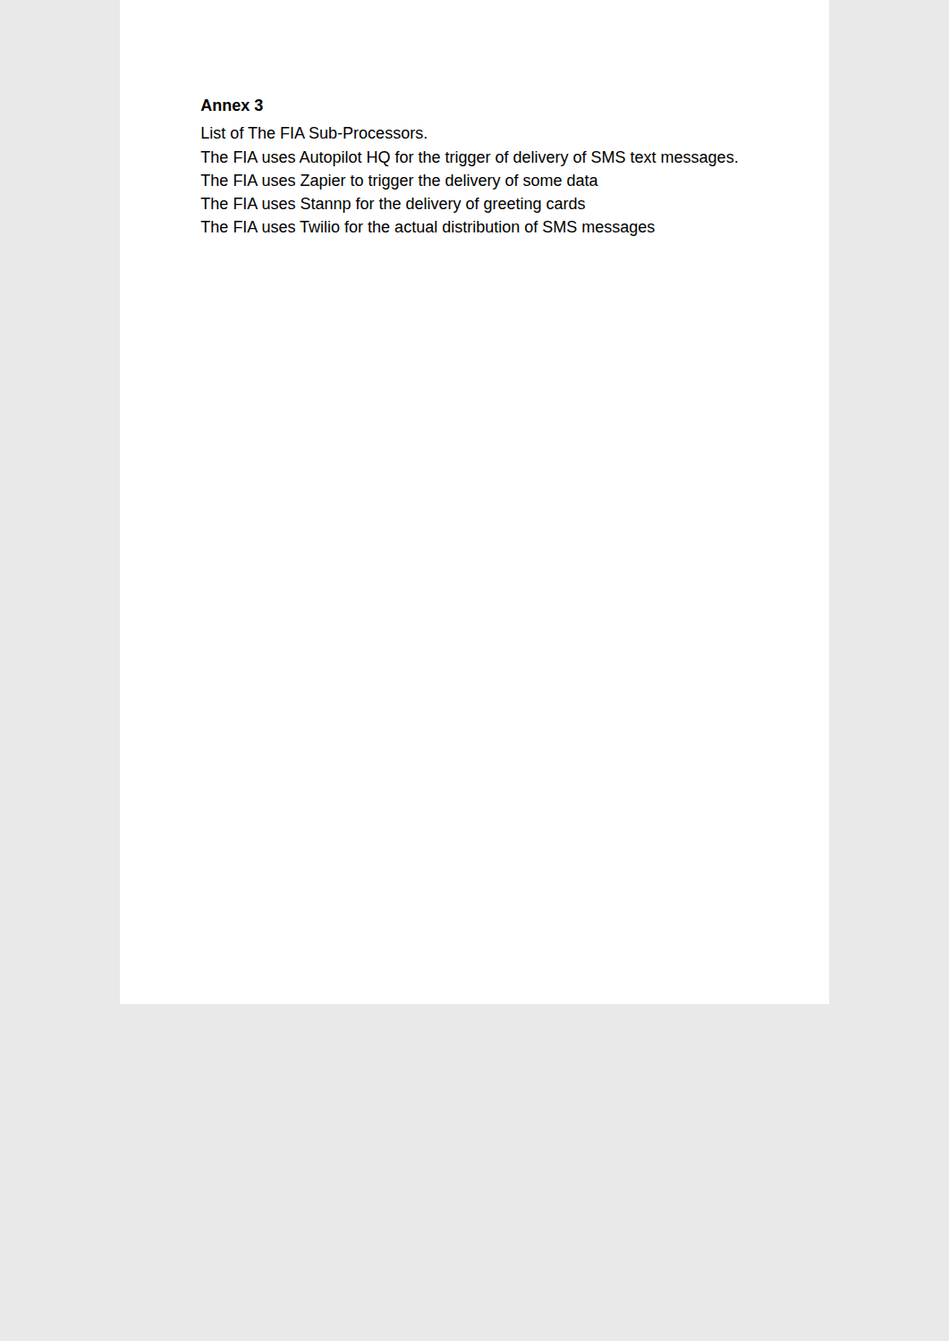Annex 3
List of The FIA Sub-Processors.
The FIA uses Autopilot HQ for the trigger of delivery of SMS text messages.
The FIA uses Zapier to trigger the delivery of some data
The FIA uses Stannp for the delivery of greeting cards
The FIA uses Twilio for the actual distribution of SMS messages